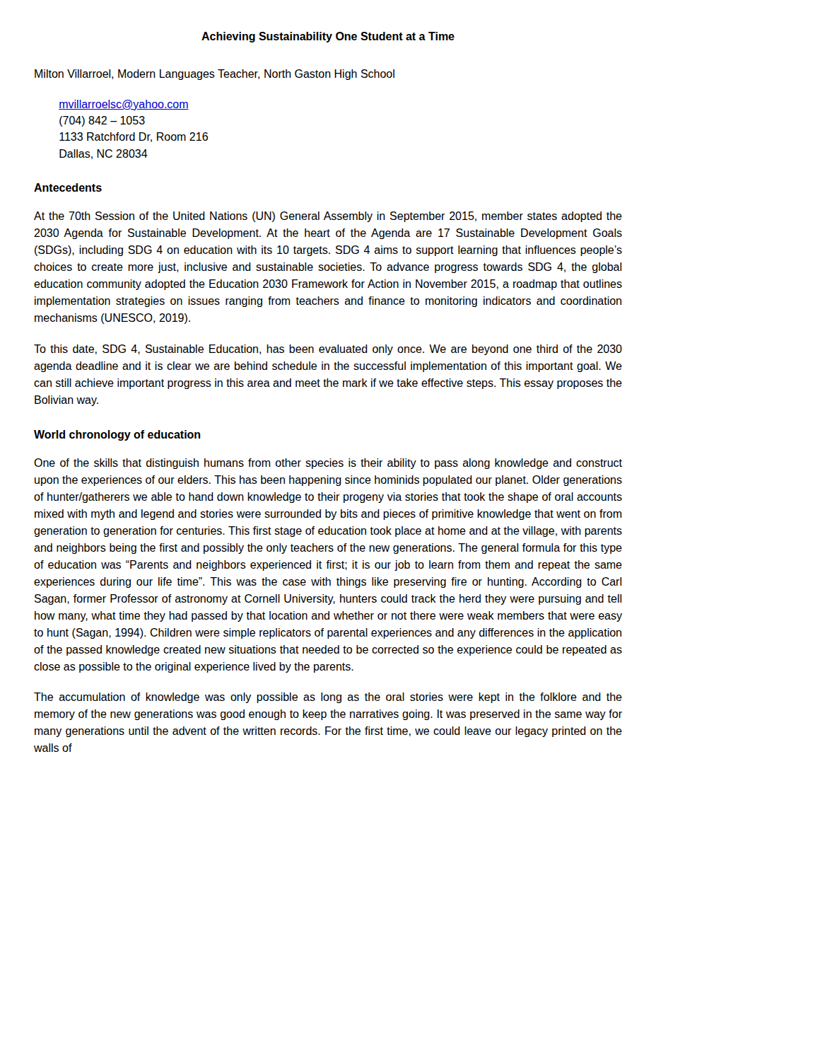Achieving Sustainability One Student at a Time
Milton Villarroel, Modern Languages Teacher, North Gaston High School
mvillarroelsc@yahoo.com
(704) 842 – 1053
1133 Ratchford Dr, Room 216
Dallas, NC 28034
Antecedents
At the 70th Session of the United Nations (UN) General Assembly in September 2015, member states adopted the 2030 Agenda for Sustainable Development. At the heart of the Agenda are 17 Sustainable Development Goals (SDGs), including SDG 4 on education with its 10 targets. SDG 4 aims to support learning that influences people’s choices to create more just, inclusive and sustainable societies. To advance progress towards SDG 4, the global education community adopted the Education 2030 Framework for Action in November 2015, a roadmap that outlines implementation strategies on issues ranging from teachers and finance to monitoring indicators and coordination mechanisms (UNESCO, 2019).
To this date, SDG 4, Sustainable Education, has been evaluated only once. We are beyond one third of the 2030 agenda deadline and it is clear we are behind schedule in the successful implementation of this important goal. We can still achieve important progress in this area and meet the mark if we take effective steps. This essay proposes the Bolivian way.
World chronology of education
One of the skills that distinguish humans from other species is their ability to pass along knowledge and construct upon the experiences of our elders. This has been happening since hominids populated our planet. Older generations of hunter/gatherers we able to hand down knowledge to their progeny via stories that took the shape of oral accounts mixed with myth and legend and stories were surrounded by bits and pieces of primitive knowledge that went on from generation to generation for centuries. This first stage of education took place at home and at the village, with parents and neighbors being the first and possibly the only teachers of the new generations. The general formula for this type of education was “Parents and neighbors experienced it first; it is our job to learn from them and repeat the same experiences during our life time”. This was the case with things like preserving fire or hunting. According to Carl Sagan, former Professor of astronomy at Cornell University, hunters could track the herd they were pursuing and tell how many, what time they had passed by that location and whether or not there were weak members that were easy to hunt (Sagan, 1994). Children were simple replicators of parental experiences and any differences in the application of the passed knowledge created new situations that needed to be corrected so the experience could be repeated as close as possible to the original experience lived by the parents.
The accumulation of knowledge was only possible as long as the oral stories were kept in the folklore and the memory of the new generations was good enough to keep the narratives going. It was preserved in the same way for many generations until the advent of the written records. For the first time, we could leave our legacy printed on the walls of